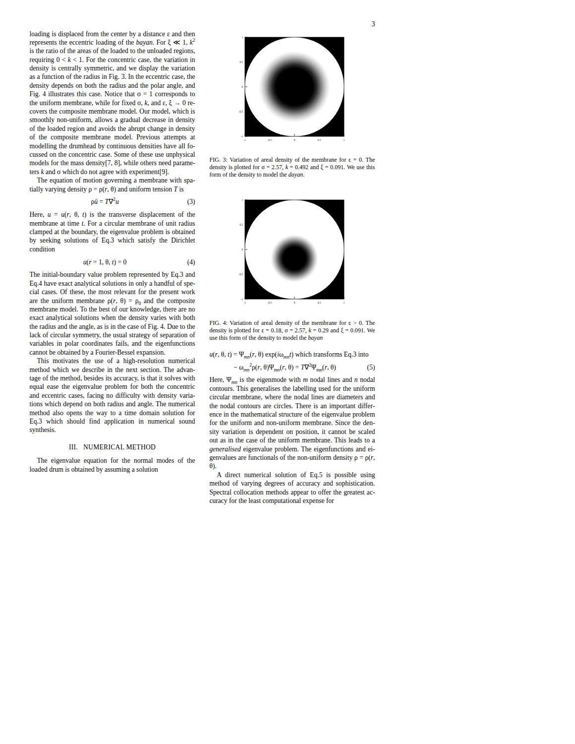3
loading is displaced from the center by a distance ε and then represents the eccentric loading of the bayan. For ξ ≪ 1, k2 is the ratio of the areas of the loaded to the unloaded regions, requiring 0 < k < 1. For the concentric case, the variation in density is centrally symmetric, and we display the variation as a function of the radius in Fig. 3. In the eccentric case, the density depends on both the radius and the polar angle, and Fig. 4 illustrates this case. Notice that σ = 1 corresponds to the uniform membrane, while for fixed σ, k, and ε, ξ → 0 recovers the composite membrane model. Our model, which is smoothly non-uniform, allows a gradual decrease in density of the loaded region and avoids the abrupt change in density of the composite membrane model. Previous attempts at modelling the drumhead by continuous densities have all focussed on the concentric case. Some of these use unphysical models for the mass density[7, 8], while others need parameters k and σ which do not agree with experiment[9].
The equation of motion governing a membrane with spatially varying density ρ = ρ(r, θ) and uniform tension T is
ρü = T∇2u
(3)
Here, u = u(r, θ, t) is the transverse displacement of the membrane at time t. For a circular membrane of unit radius clamped at the boundary, the eigenvalue problem is obtained by seeking solutions of Eq.3 which satisfy the Dirichlet condition
u(r = 1, θ, t) = 0
(4)
The initial-boundary value problem represented by Eq.3 and Eq.4 have exact analytical solutions in only a handful of special cases. Of these, the most relevant for the present work are the uniform membrane ρ(r, θ) = ρ0 and the composite membrane model. To the best of our knowledge, there are no exact analytical solutions when the density varies with both the radius and the angle, as is in the case of Fig. 4. Due to the lack of circular symmetry, the usual strategy of separation of variables in polar coordinates fails, and the eigenfunctions cannot be obtained by a Fourier-Bessel expansion.
This motivates the use of a high-resolution numerical method which we describe in the next section. The advantage of the method, besides its accuracy, is that it solves with equal ease the eigenvalue problem for both the concentric and eccentric cases, facing no difficulty with density variations which depend on both radius and angle. The numerical method also opens the way to a time domain solution for Eq.3 which should find application in numerical sound synthesis.
III. NUMERICAL METHOD
The eigenvalue equation for the normal modes of the loaded drum is obtained by assuming a solution
-1 -0.5 0 0.5 1 1 0.5 0 -0.5 -1
FIG. 3: Variation of areal density of the membrane for ε = 0. The density is plotted for σ = 2.57, k = 0.492 and ξ = 0.091. We use this form of the density to model the dayan.
-1 -0.5 0 0.5 1 1 0.5 0 -0.5 -1
FIG. 4: Variation of areal density of the membrane for ε > 0. The density is plotted for ε = 0.18, σ = 2.57, k = 0.29 and ξ = 0.091. We use this form of the density to model the bayan
u(r, θ, t) = Ψmn(r, θ) exp(iωmnt) which transforms Eq.3 into
− ωmn2ρ(r, θ)Ψmn(r, θ) = T∇2Ψmn(r, θ)
(5)
Here, Ψmn is the eigenmode with m nodal lines and n nodal contours. This generalises the labelling used for the uniform circular membrane, where the nodal lines are diameters and the nodal contours are circles. There is an important difference in the mathematical structure of the eigenvalue problem for the uniform and non-uniform membrane. Since the density variation is dependent on position, it cannot be scaled out as in the case of the uniform membrane. This leads to a generalised eigenvalue problem. The eigenfunctions and eigenvalues are functionals of the non-uniform density ρ = ρ(r, θ).
A direct numerical solution of Eq.5 is possible using method of varying degrees of accuracy and sophistication. Spectral collocation methods appear to offer the greatest accuracy for the least computational expense for